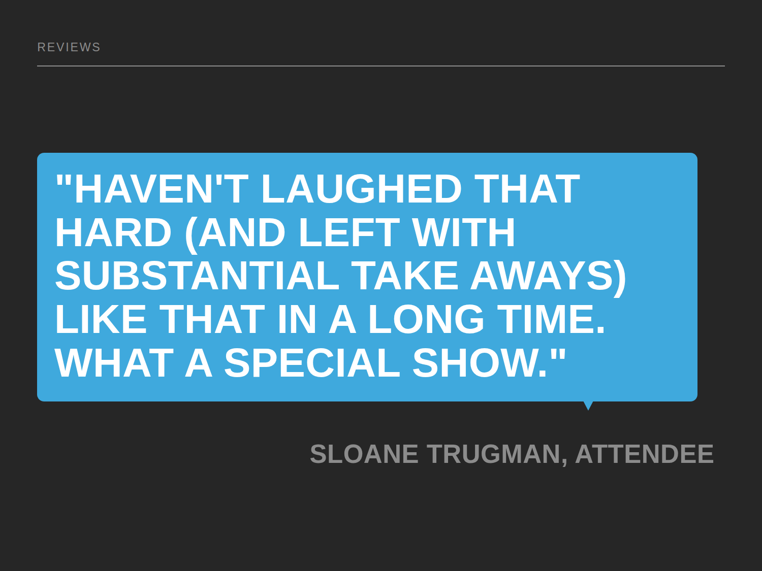Reviews
"Haven't laughed that hard (and left with substantial take aways) like that in a long time. What a special show."
Sloane Trugman, Attendee